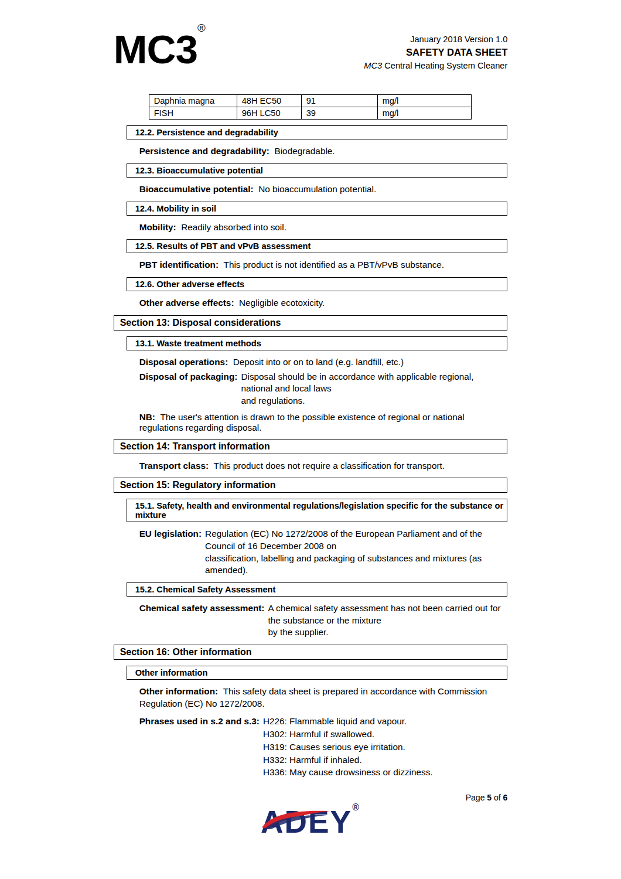MC3®
January 2018 Version 1.0
SAFETY DATA SHEET
MC3 Central Heating System Cleaner
| Daphnia magna | 48H EC50 | 91 | mg/l |
| FISH | 96H LC50 | 39 | mg/l |
12.2. Persistence and degradability
Persistence and degradability: Biodegradable.
12.3. Bioaccumulative potential
Bioaccumulative potential: No bioaccumulation potential.
12.4. Mobility in soil
Mobility: Readily absorbed into soil.
12.5. Results of PBT and vPvB assessment
PBT identification: This product is not identified as a PBT/vPvB substance.
12.6. Other adverse effects
Other adverse effects: Negligible ecotoxicity.
Section 13: Disposal considerations
13.1. Waste treatment methods
Disposal operations: Deposit into or on to land (e.g. landfill, etc.)
Disposal of packaging: Disposal should be in accordance with applicable regional, national and local laws and regulations.
NB: The user's attention is drawn to the possible existence of regional or national regulations regarding disposal.
Section 14: Transport information
Transport class: This product does not require a classification for transport.
Section 15: Regulatory information
15.1. Safety, health and environmental regulations/legislation specific for the substance or mixture
EU legislation: Regulation (EC) No 1272/2008 of the European Parliament and of the Council of 16 December 2008 on classification, labelling and packaging of substances and mixtures (as amended).
15.2. Chemical Safety Assessment
Chemical safety assessment: A chemical safety assessment has not been carried out for the substance or the mixture by the supplier.
Section 16: Other information
Other information
Other information: This safety data sheet is prepared in accordance with Commission Regulation (EC) No 1272/2008.
Phrases used in s.2 and s.3:
H226: Flammable liquid and vapour.
H302: Harmful if swallowed.
H319: Causes serious eye irritation.
H332: Harmful if inhaled.
H336: May cause drowsiness or dizziness.
Page 5 of 6
ADEY®